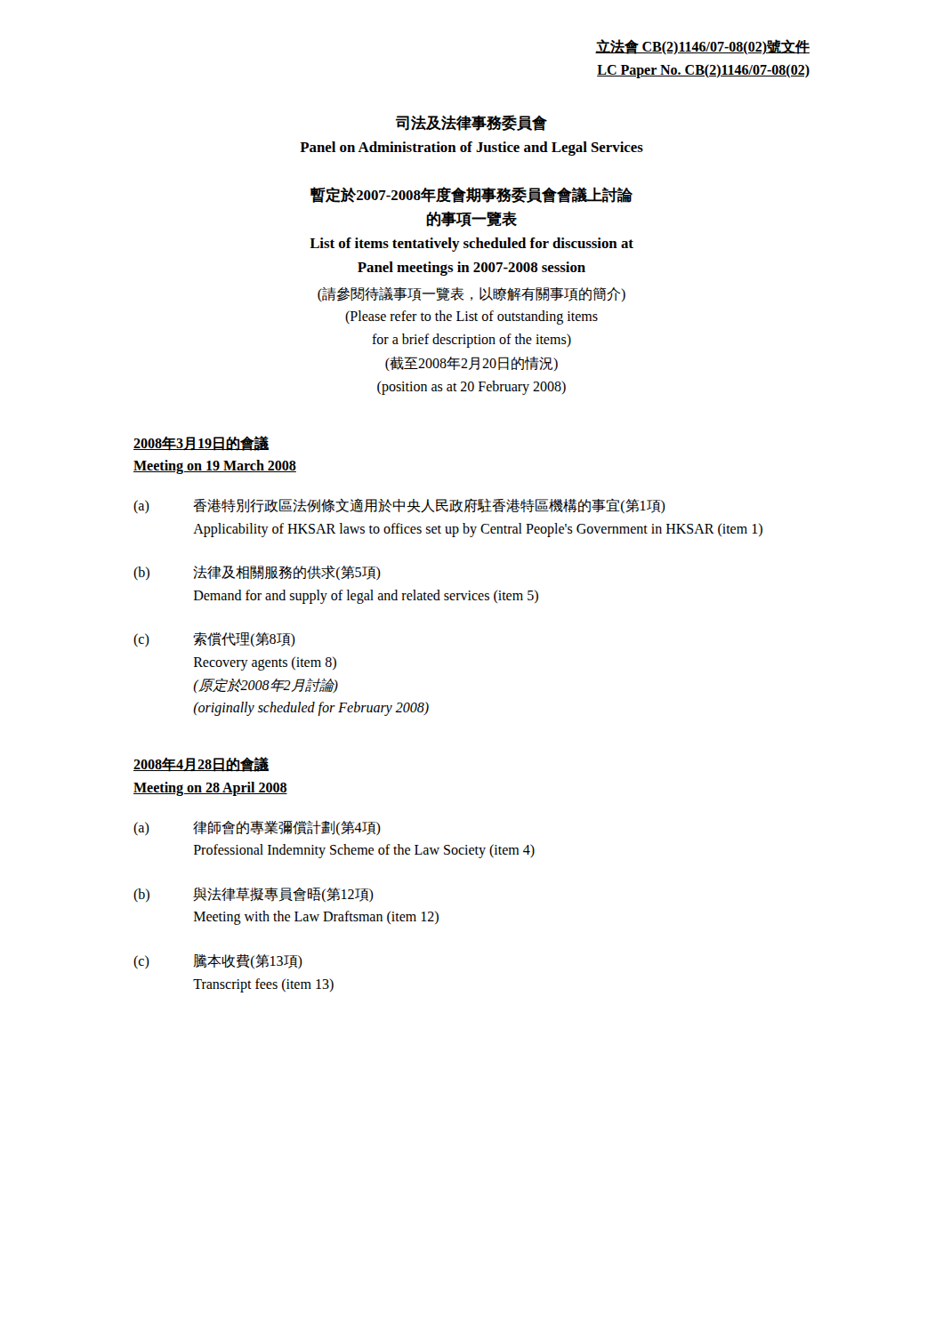立法會 CB(2)1146/07-08(02)號文件
LC Paper No. CB(2)1146/07-08(02)
司法及法律事務委員會 Panel on Administration of Justice and Legal Services
暫定於2007-2008年度會期事務委員會會議上討論
的事項一覽表 List of items tentatively scheduled for discussion at
Panel meetings in 2007-2008 session
(請參閱待議事項一覽表，以瞭解有關事項的簡介)
(Please refer to the List of outstanding items
for a brief description of the items)
(截至2008年2月20日的情況)
(position as at 20 February 2008)
2008年3月19日的會議
Meeting on 19 March 2008
(a) 香港特別行政區法例條文適用於中央人民政府駐香港特區機構的事宜(第1項) Applicability of HKSAR laws to offices set up by Central People's Government in HKSAR (item 1)
(b) 法律及相關服務的供求(第5項) Demand for and supply of legal and related services (item 5)
(c) 索償代理(第8項) Recovery agents (item 8) (原定於2008年2月討論) (originally scheduled for February 2008)
2008年4月28日的會議
Meeting on 28 April 2008
(a) 律師會的專業彌償計劃(第4項) Professional Indemnity Scheme of the Law Society (item 4)
(b) 與法律草擬專員會晤(第12項) Meeting with the Law Draftsman (item 12)
(c) 騰本收費(第13項) Transcript fees (item 13)